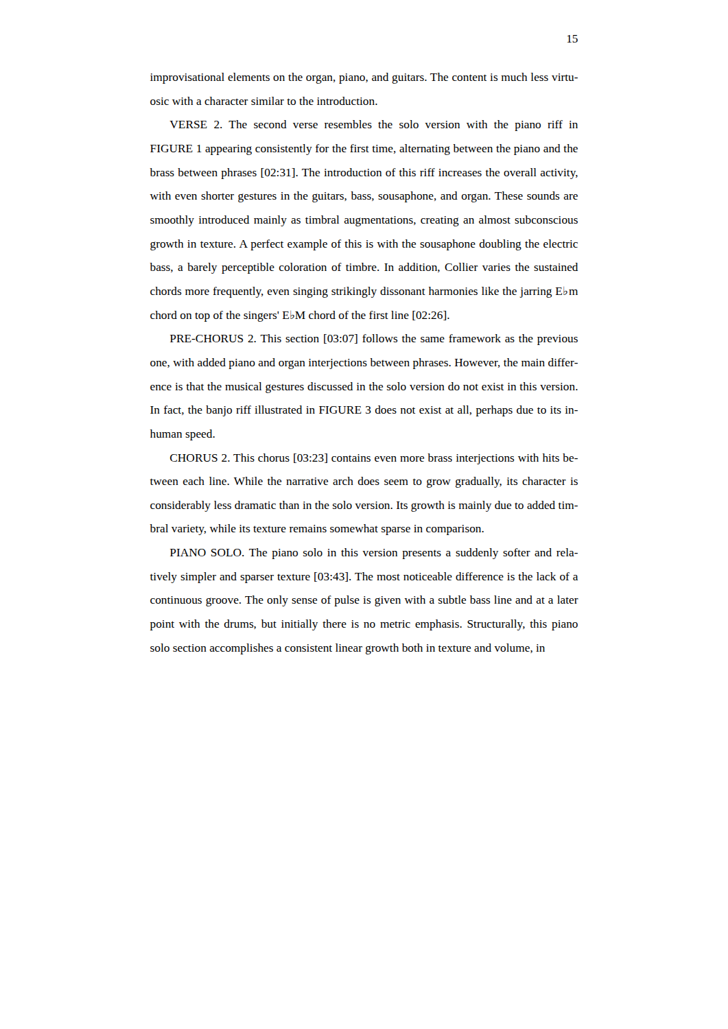15
improvisational elements on the organ, piano, and guitars. The content is much less virtuosic with a character similar to the introduction.
VERSE 2. The second verse resembles the solo version with the piano riff in FIGURE 1 appearing consistently for the first time, alternating between the piano and the brass between phrases [02:31]. The introduction of this riff increases the overall activity, with even shorter gestures in the guitars, bass, sousaphone, and organ. These sounds are smoothly introduced mainly as timbral augmentations, creating an almost subconscious growth in texture. A perfect example of this is with the sousaphone doubling the electric bass, a barely perceptible coloration of timbre. In addition, Collier varies the sustained chords more frequently, even singing strikingly dissonant harmonies like the jarring E♭m chord on top of the singers' E♭M chord of the first line [02:26].
PRE-CHORUS 2. This section [03:07] follows the same framework as the previous one, with added piano and organ interjections between phrases. However, the main difference is that the musical gestures discussed in the solo version do not exist in this version. In fact, the banjo riff illustrated in FIGURE 3 does not exist at all, perhaps due to its inhuman speed.
CHORUS 2. This chorus [03:23] contains even more brass interjections with hits between each line. While the narrative arch does seem to grow gradually, its character is considerably less dramatic than in the solo version. Its growth is mainly due to added timbral variety, while its texture remains somewhat sparse in comparison.
PIANO SOLO. The piano solo in this version presents a suddenly softer and relatively simpler and sparser texture [03:43]. The most noticeable difference is the lack of a continuous groove. The only sense of pulse is given with a subtle bass line and at a later point with the drums, but initially there is no metric emphasis. Structurally, this piano solo section accomplishes a consistent linear growth both in texture and volume, in